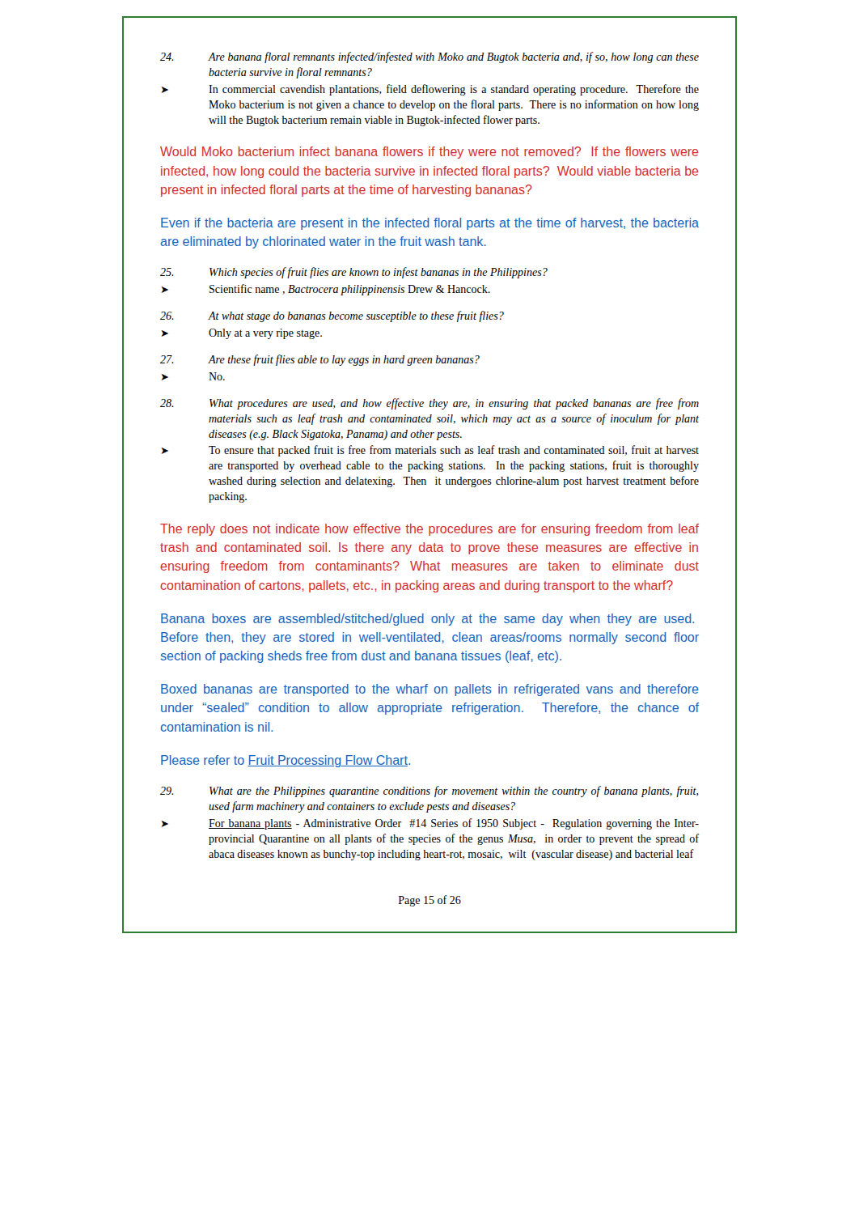24.
Are banana floral remnants infected/infested with Moko and Bugtok bacteria and, if so, how long can these bacteria survive in floral remnants?
➤
In commercial cavendish plantations, field deflowering is a standard operating procedure. Therefore the Moko bacterium is not given a chance to develop on the floral parts. There is no information on how long will the Bugtok bacterium remain viable in Bugtok-infected flower parts.
Would Moko bacterium infect banana flowers if they were not removed? If the flowers were infected, how long could the bacteria survive in infected floral parts? Would viable bacteria be present in infected floral parts at the time of harvesting bananas?
Even if the bacteria are present in the infected floral parts at the time of harvest, the bacteria are eliminated by chlorinated water in the fruit wash tank.
25.
Which species of fruit flies are known to infest bananas in the Philippines?
➤
Scientific name , Bactrocera philippinensis Drew & Hancock.
26.
At what stage do bananas become susceptible to these fruit flies?
➤
Only at a very ripe stage.
27.
Are these fruit flies able to lay eggs in hard green bananas?
➤
No.
28.
What procedures are used, and how effective they are, in ensuring that packed bananas are free from materials such as leaf trash and contaminated soil, which may act as a source of inoculum for plant diseases (e.g. Black Sigatoka, Panama) and other pests.
➤
To ensure that packed fruit is free from materials such as leaf trash and contaminated soil, fruit at harvest are transported by overhead cable to the packing stations. In the packing stations, fruit is thoroughly washed during selection and delatexing. Then it undergoes chlorine-alum post harvest treatment before packing.
The reply does not indicate how effective the procedures are for ensuring freedom from leaf trash and contaminated soil. Is there any data to prove these measures are effective in ensuring freedom from contaminants? What measures are taken to eliminate dust contamination of cartons, pallets, etc., in packing areas and during transport to the wharf?
Banana boxes are assembled/stitched/glued only at the same day when they are used. Before then, they are stored in well-ventilated, clean areas/rooms normally second floor section of packing sheds free from dust and banana tissues (leaf, etc).
Boxed bananas are transported to the wharf on pallets in refrigerated vans and therefore under “sealed” condition to allow appropriate refrigeration. Therefore, the chance of contamination is nil.
Please refer to Fruit Processing Flow Chart.
29.
What are the Philippines quarantine conditions for movement within the country of banana plants, fruit, used farm machinery and containers to exclude pests and diseases?
➤
For banana plants - Administrative Order #14 Series of 1950 Subject - Regulation governing the Inter-provincial Quarantine on all plants of the species of the genus Musa, in order to prevent the spread of abaca diseases known as bunchy-top including heart-rot, mosaic, wilt (vascular disease) and bacterial leaf
Page 15 of 26